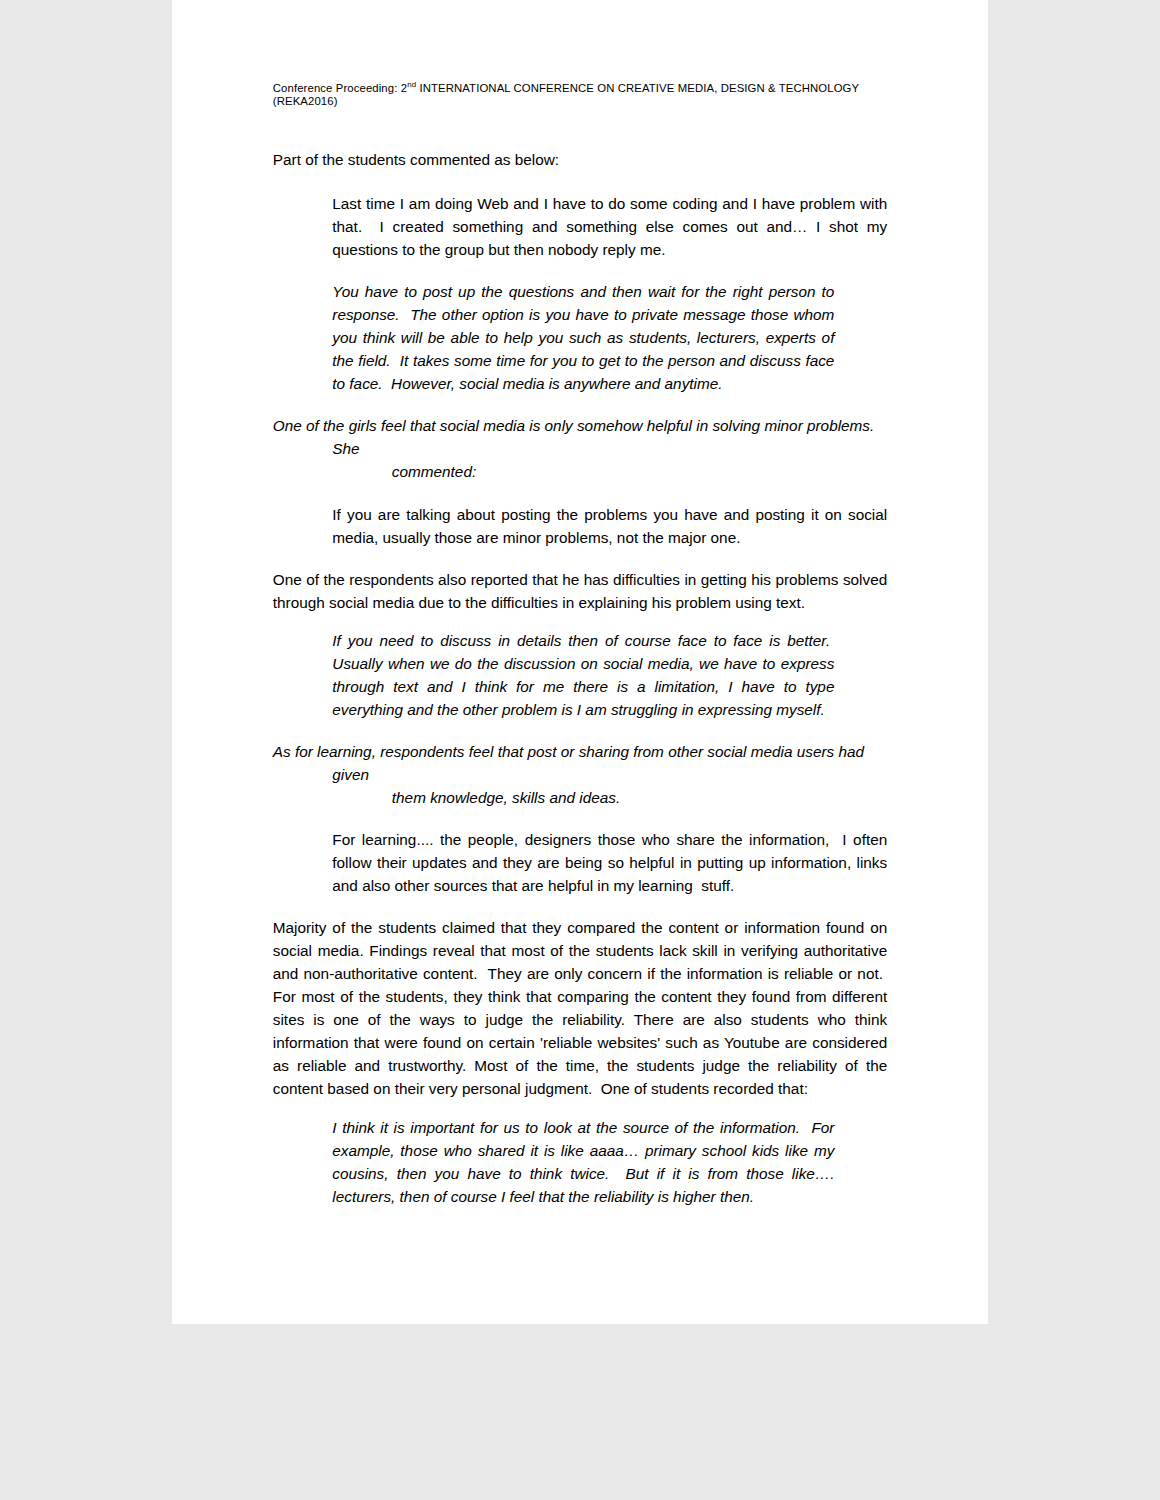Conference Proceeding: 2nd INTERNATIONAL CONFERENCE ON CREATIVE MEDIA, DESIGN & TECHNOLOGY (REKA2016)
Part of the students commented as below:
Last time I am doing Web and I have to do some coding and I have problem with that. I created something and something else comes out and… I shot my questions to the group but then nobody reply me.
You have to post up the questions and then wait for the right person to response. The other option is you have to private message those whom you think will be able to help you such as students, lecturers, experts of the field. It takes some time for you to get to the person and discuss face to face. However, social media is anywhere and anytime.
One of the girls feel that social media is only somehow helpful in solving minor problems. She commented:
If you are talking about posting the problems you have and posting it on social media, usually those are minor problems, not the major one.
One of the respondents also reported that he has difficulties in getting his problems solved through social media due to the difficulties in explaining his problem using text.
If you need to discuss in details then of course face to face is better. Usually when we do the discussion on social media, we have to express through text and I think for me there is a limitation, I have to type everything and the other problem is I am struggling in expressing myself.
As for learning, respondents feel that post or sharing from other social media users had given them knowledge, skills and ideas.
For learning.... the people, designers those who share the information, I often follow their updates and they are being so helpful in putting up information, links and also other sources that are helpful in my learning stuff.
Majority of the students claimed that they compared the content or information found on social media. Findings reveal that most of the students lack skill in verifying authoritative and non-authoritative content. They are only concern if the information is reliable or not. For most of the students, they think that comparing the content they found from different sites is one of the ways to judge the reliability. There are also students who think information that were found on certain 'reliable websites' such as Youtube are considered as reliable and trustworthy. Most of the time, the students judge the reliability of the content based on their very personal judgment. One of students recorded that:
I think it is important for us to look at the source of the information. For example, those who shared it is like aaaa… primary school kids like my cousins, then you have to think twice. But if it is from those like…. lecturers, then of course I feel that the reliability is higher then.